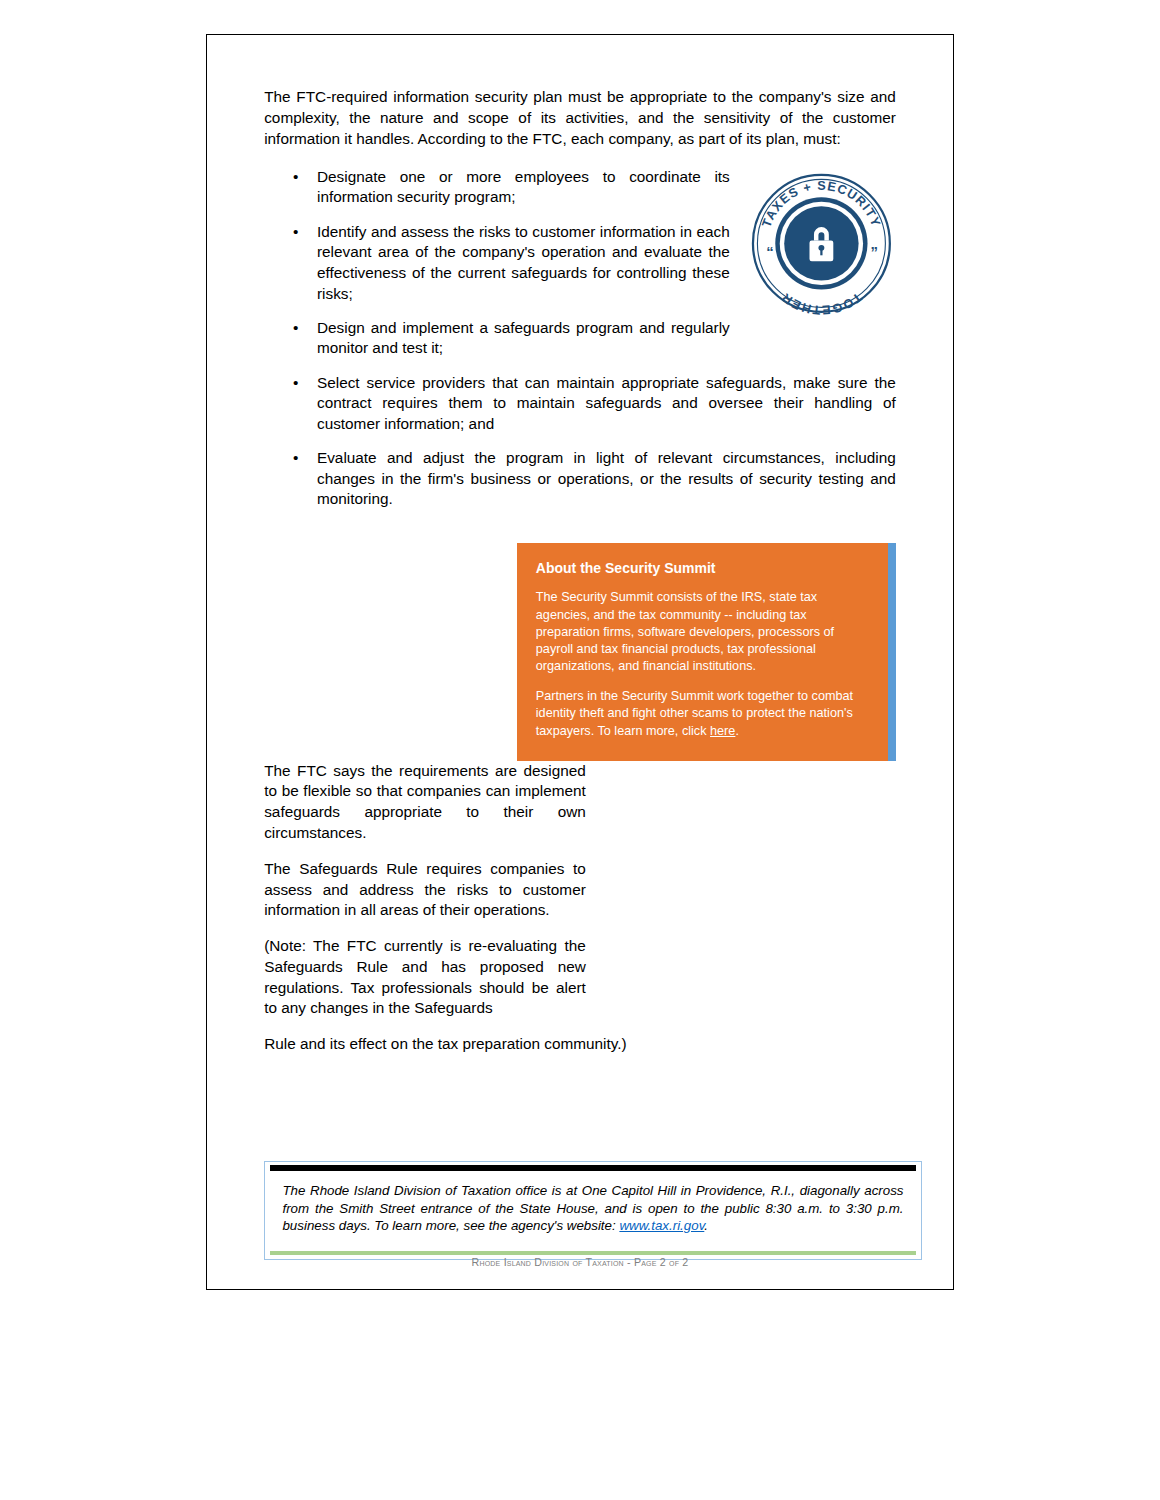The FTC-required information security plan must be appropriate to the company's size and complexity, the nature and scope of its activities, and the sensitivity of the customer information it handles. According to the FTC, each company, as part of its plan, must:
TAXES + SECURITY TOGETHER “ ”
Designate one or more employees to coordinate its information security program;
Identify and assess the risks to customer information in each relevant area of the company's operation and evaluate the effectiveness of the current safeguards for controlling these risks;
Design and implement a safeguards program and regularly monitor and test it;
Select service providers that can maintain appropriate safeguards, make sure the contract requires them to maintain safeguards and oversee their handling of customer information; and
Evaluate and adjust the program in light of relevant circumstances, including changes in the firm's business or operations, or the results of security testing and monitoring.
About the Security Summit
The Security Summit consists of the IRS, state tax agencies, and the tax community -- including tax preparation firms, software developers, processors of payroll and tax financial products, tax professional organizations, and financial institutions.
Partners in the Security Summit work together to combat identity theft and fight other scams to protect the nation's taxpayers. To learn more, click here.
The FTC says the requirements are designed to be flexible so that companies can implement safeguards appropriate to their own circumstances.
The Safeguards Rule requires companies to assess and address the risks to customer information in all areas of their operations.
(Note: The FTC currently is re-evaluating the Safeguards Rule and has proposed new regulations. Tax professionals should be alert to any changes in the Safeguards
Rule and its effect on the tax preparation community.)
The Rhode Island Division of Taxation office is at One Capitol Hill in Providence, R.I., diagonally across from the Smith Street entrance of the State House, and is open to the public 8:30 a.m. to 3:30 p.m. business days. To learn more, see the agency's website: www.tax.ri.gov.
Rhode Island Division of Taxation - Page 2 of 2